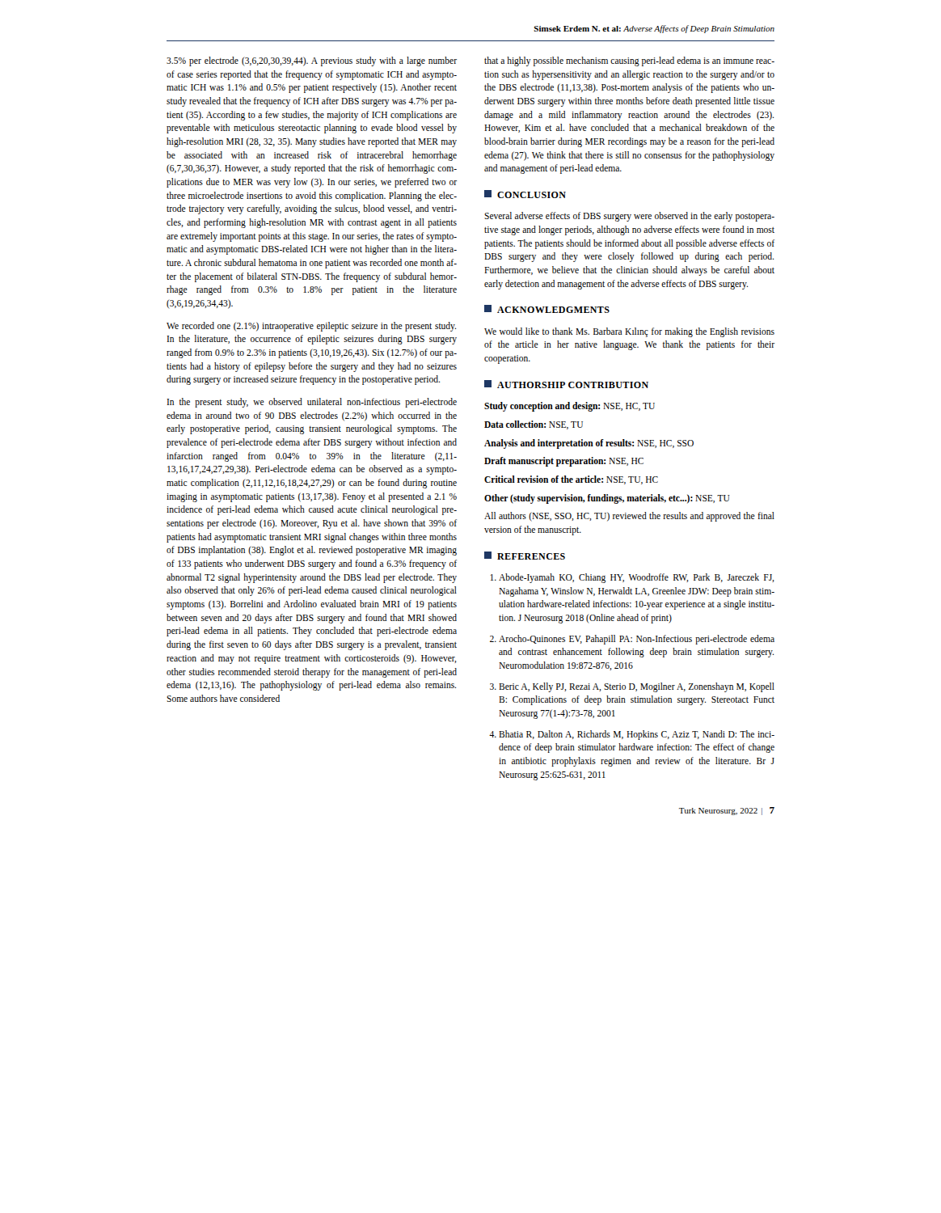Simsek Erdem N. et al: Adverse Affects of Deep Brain Stimulation
3.5% per electrode (3,6,20,30,39,44). A previous study with a large number of case series reported that the frequency of symptomatic ICH and asymptomatic ICH was 1.1% and 0.5% per patient respectively (15). Another recent study revealed that the frequency of ICH after DBS surgery was 4.7% per patient (35). According to a few studies, the majority of ICH complications are preventable with meticulous stereotactic planning to evade blood vessel by high-resolution MRI (28, 32, 35). Many studies have reported that MER may be associated with an increased risk of intracerebral hemorrhage (6,7,30,36,37). However, a study reported that the risk of hemorrhagic complications due to MER was very low (3). In our series, we preferred two or three microelectrode insertions to avoid this complication. Planning the electrode trajectory very carefully, avoiding the sulcus, blood vessel, and ventricles, and performing high-resolution MR with contrast agent in all patients are extremely important points at this stage. In our series, the rates of symptomatic and asymptomatic DBS-related ICH were not higher than in the literature. A chronic subdural hematoma in one patient was recorded one month after the placement of bilateral STN-DBS. The frequency of subdural hemorrhage ranged from 0.3% to 1.8% per patient in the literature (3,6,19,26,34,43).
We recorded one (2.1%) intraoperative epileptic seizure in the present study. In the literature, the occurrence of epileptic seizures during DBS surgery ranged from 0.9% to 2.3% in patients (3,10,19,26,43). Six (12.7%) of our patients had a history of epilepsy before the surgery and they had no seizures during surgery or increased seizure frequency in the postoperative period.
In the present study, we observed unilateral non-infectious peri-electrode edema in around two of 90 DBS electrodes (2.2%) which occurred in the early postoperative period, causing transient neurological symptoms. The prevalence of peri-electrode edema after DBS surgery without infection and infarction ranged from 0.04% to 39% in the literature (2,11-13,16,17,24,27,29,38). Peri-electrode edema can be observed as a symptomatic complication (2,11,12,16,18,24,27,29) or can be found during routine imaging in asymptomatic patients (13,17,38). Fenoy et al presented a 2.1 % incidence of peri-lead edema which caused acute clinical neurological presentations per electrode (16). Moreover, Ryu et al. have shown that 39% of patients had asymptomatic transient MRI signal changes within three months of DBS implantation (38). Englot et al. reviewed postoperative MR imaging of 133 patients who underwent DBS surgery and found a 6.3% frequency of abnormal T2 signal hyperintensity around the DBS lead per electrode. They also observed that only 26% of peri-lead edema caused clinical neurological symptoms (13). Borrelini and Ardolino evaluated brain MRI of 19 patients between seven and 20 days after DBS surgery and found that MRI showed peri-lead edema in all patients. They concluded that peri-electrode edema during the first seven to 60 days after DBS surgery is a prevalent, transient reaction and may not require treatment with corticosteroids (9). However, other studies recommended steroid therapy for the management of peri-lead edema (12,13,16). The pathophysiology of peri-lead edema also remains. Some authors have considered
that a highly possible mechanism causing peri-lead edema is an immune reaction such as hypersensitivity and an allergic reaction to the surgery and/or to the DBS electrode (11,13,38). Post-mortem analysis of the patients who underwent DBS surgery within three months before death presented little tissue damage and a mild inflammatory reaction around the electrodes (23). However, Kim et al. have concluded that a mechanical breakdown of the blood-brain barrier during MER recordings may be a reason for the peri-lead edema (27). We think that there is still no consensus for the pathophysiology and management of peri-lead edema.
Conclusion
Several adverse effects of DBS surgery were observed in the early postoperative stage and longer periods, although no adverse effects were found in most patients. The patients should be informed about all possible adverse effects of DBS surgery and they were closely followed up during each period. Furthermore, we believe that the clinician should always be careful about early detection and management of the adverse effects of DBS surgery.
Acknowledgments
We would like to thank Ms. Barbara Kılınç for making the English revisions of the article in her native language. We thank the patients for their cooperation.
Authorship Contribution
Study conception and design: NSE, HC, TU
Data collection: NSE, TU
Analysis and interpretation of results: NSE, HC, SSO
Draft manuscript preparation: NSE, HC
Critical revision of the article: NSE, TU, HC
Other (study supervision, fundings, materials, etc...): NSE, TU
All authors (NSE, SSO, HC, TU) reviewed the results and approved the final version of the manuscript.
References
Abode-Iyamah KO, Chiang HY, Woodroffe RW, Park B, Jareczek FJ, Nagahama Y, Winslow N, Herwaldt LA, Greenlee JDW: Deep brain stimulation hardware-related infections: 10-year experience at a single institution. J Neurosurg 2018 (Online ahead of print)
Arocho-Quinones EV, Pahapill PA: Non-Infectious peri-electrode edema and contrast enhancement following deep brain stimulation surgery. Neuromodulation 19:872-876, 2016
Beric A, Kelly PJ, Rezai A, Sterio D, Mogilner A, Zonenshayn M, Kopell B: Complications of deep brain stimulation surgery. Stereotact Funct Neurosurg 77(1-4):73-78, 2001
Bhatia R, Dalton A, Richards M, Hopkins C, Aziz T, Nandi D: The incidence of deep brain stimulator hardware infection: The effect of change in antibiotic prophylaxis regimen and review of the literature. Br J Neurosurg 25:625-631, 2011
Turk Neurosurg, 2022|7